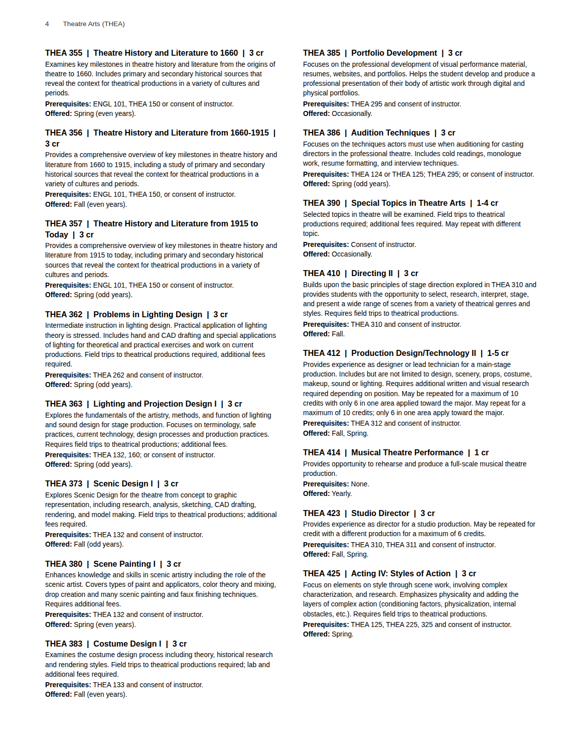4 Theatre Arts (THEA)
THEA 355 | Theatre History and Literature to 1660 | 3 cr
Examines key milestones in theatre history and literature from the origins of theatre to 1660. Includes primary and secondary historical sources that reveal the context for theatrical productions in a variety of cultures and periods.
Prerequisites: ENGL 101, THEA 150 or consent of instructor.
Offered: Spring (even years).
THEA 356 | Theatre History and Literature from 1660-1915 | 3 cr
Provides a comprehensive overview of key milestones in theatre history and literature from 1660 to 1915, including a study of primary and secondary historical sources that reveal the context for theatrical productions in a variety of cultures and periods.
Prerequisites: ENGL 101, THEA 150, or consent of instructor.
Offered: Fall (even years).
THEA 357 | Theatre History and Literature from 1915 to Today | 3 cr
Provides a comprehensive overview of key milestones in theatre history and literature from 1915 to today, including primary and secondary historical sources that reveal the context for theatrical productions in a variety of cultures and periods.
Prerequisites: ENGL 101, THEA 150 or consent of instructor.
Offered: Spring (odd years).
THEA 362 | Problems in Lighting Design | 3 cr
Intermediate instruction in lighting design. Practical application of lighting theory is stressed. Includes hand and CAD drafting and special applications of lighting for theoretical and practical exercises and work on current productions. Field trips to theatrical productions required, additional fees required.
Prerequisites: THEA 262 and consent of instructor.
Offered: Spring (odd years).
THEA 363 | Lighting and Projection Design I | 3 cr
Explores the fundamentals of the artistry, methods, and function of lighting and sound design for stage production. Focuses on terminology, safe practices, current technology, design processes and production practices. Requires field trips to theatrical productions; additional fees.
Prerequisites: THEA 132, 160; or consent of instructor.
Offered: Spring (odd years).
THEA 373 | Scenic Design I | 3 cr
Explores Scenic Design for the theatre from concept to graphic representation, including research, analysis, sketching, CAD drafting, rendering, and model making. Field trips to theatrical productions; additional fees required.
Prerequisites: THEA 132 and consent of instructor.
Offered: Fall (odd years).
THEA 380 | Scene Painting I | 3 cr
Enhances knowledge and skills in scenic artistry including the role of the scenic artist. Covers types of paint and applicators, color theory and mixing, drop creation and many scenic painting and faux finishing techniques. Requires additional fees.
Prerequisites: THEA 132 and consent of instructor.
Offered: Spring (even years).
THEA 383 | Costume Design I | 3 cr
Examines the costume design process including theory, historical research and rendering styles. Field trips to theatrical productions required; lab and additional fees required.
Prerequisites: THEA 133 and consent of instructor.
Offered: Fall (even years).
THEA 385 | Portfolio Development | 3 cr
Focuses on the professional development of visual performance material, resumes, websites, and portfolios. Helps the student develop and produce a professional presentation of their body of artistic work through digital and physical portfolios.
Prerequisites: THEA 295 and consent of instructor.
Offered: Occasionally.
THEA 386 | Audition Techniques | 3 cr
Focuses on the techniques actors must use when auditioning for casting directors in the professional theatre. Includes cold readings, monologue work, resume formatting, and interview techniques.
Prerequisites: THEA 124 or THEA 125; THEA 295; or consent of instructor.
Offered: Spring (odd years).
THEA 390 | Special Topics in Theatre Arts | 1-4 cr
Selected topics in theatre will be examined. Field trips to theatrical productions required; additional fees required. May repeat with different topic.
Prerequisites: Consent of instructor.
Offered: Occasionally.
THEA 410 | Directing II | 3 cr
Builds upon the basic principles of stage direction explored in THEA 310 and provides students with the opportunity to select, research, interpret, stage, and present a wide range of scenes from a variety of theatrical genres and styles. Requires field trips to theatrical productions.
Prerequisites: THEA 310 and consent of instructor.
Offered: Fall.
THEA 412 | Production Design/Technology II | 1-5 cr
Provides experience as designer or lead technician for a main-stage production. Includes but are not limited to design, scenery, props, costume, makeup, sound or lighting. Requires additional written and visual research required depending on position. May be repeated for a maximum of 10 credits with only 6 in one area applied toward the major. May repeat for a maximum of 10 credits; only 6 in one area apply toward the major.
Prerequisites: THEA 312 and consent of instructor.
Offered: Fall, Spring.
THEA 414 | Musical Theatre Performance | 1 cr
Provides opportunity to rehearse and produce a full-scale musical theatre production.
Prerequisites: None.
Offered: Yearly.
THEA 423 | Studio Director | 3 cr
Provides experience as director for a studio production. May be repeated for credit with a different production for a maximum of 6 credits.
Prerequisites: THEA 310, THEA 311 and consent of instructor.
Offered: Fall, Spring.
THEA 425 | Acting IV: Styles of Action | 3 cr
Focus on elements on style through scene work, involving complex characterization, and research. Emphasizes physicality and adding the layers of complex action (conditioning factors, physicalization, internal obstacles, etc.). Requires field trips to theatrical productions.
Prerequisites: THEA 125, THEA 225, 325 and consent of instructor.
Offered: Spring.